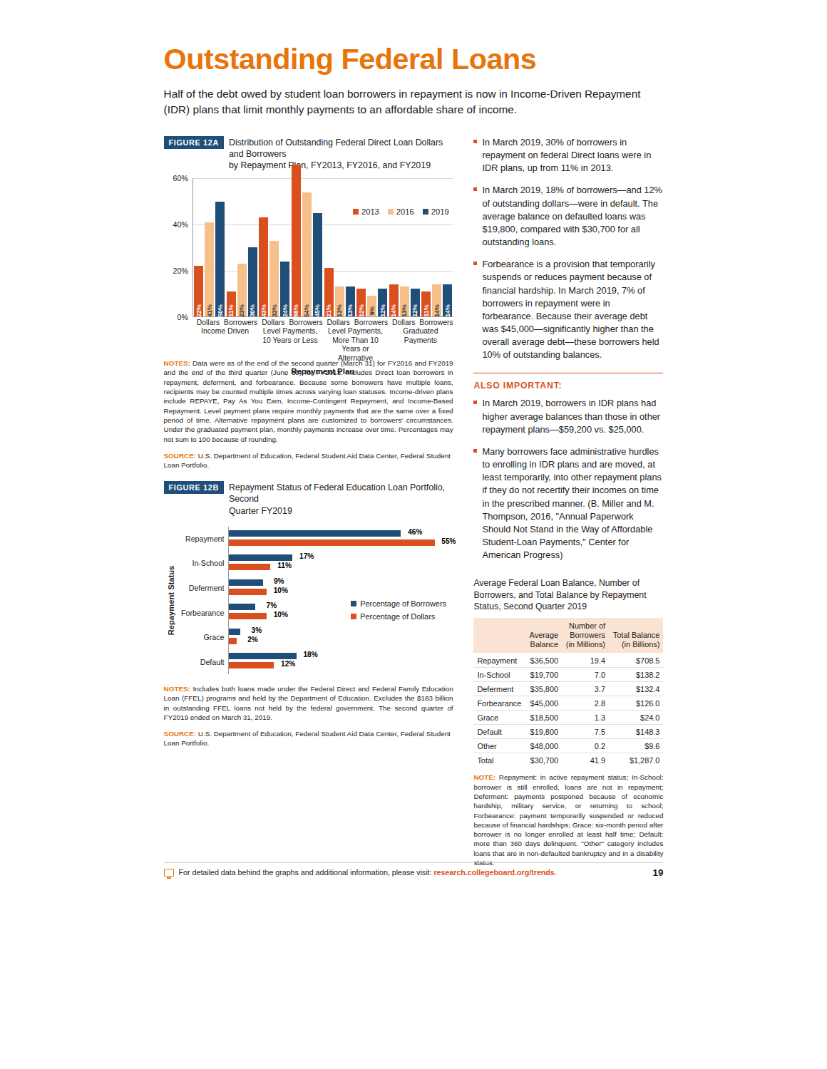Outstanding Federal Loans
Half of the debt owed by student loan borrowers in repayment is now in Income-Driven Repayment (IDR) plans that limit monthly payments to an affordable share of income.
FIGURE 12A Distribution of Outstanding Federal Direct Loan Dollars and Borrowersby Repayment Plan, FY2013, FY2016, and FY2019
60% 40% 20% 0%
2013 2016 2019
22%
41%
50%
11%
23%
30%
43%
33%
24%
66%
54%
45%
21%
13%
13%
12%
9%
12%
14%
13%
12%
11%
14%
14%
Dollars
Borrowers
Dollars
Borrowers
Dollars
Borrowers
Dollars
Borrowers
Income Driven
Level Payments,
10 Years or Less
Level Payments,
More Than 10 Years or
Alternative
Graduated Payments
Repayment Plan
NOTES: Data were as of the end of the second quarter (March 31) for FY2016 and FY2019 and the end of the third quarter (June 30) for FY2013. Includes Direct loan borrowers in repayment, deferment, and forbearance. Because some borrowers have multiple loans, recipients may be counted multiple times across varying loan statuses. Income-driven plans include REPAYE, Pay As You Earn, Income-Contingent Repayment, and Income-Based Repayment. Level payment plans require monthly payments that are the same over a fixed period of time. Alternative repayment plans are customized to borrowers' circumstances. Under the graduated payment plan, monthly payments increase over time. Percentages may not sum to 100 because of rounding.
SOURCE: U.S. Department of Education, Federal Student Aid Data Center, Federal Student Loan Portfolio.
FIGURE 12B Repayment Status of Federal Education Loan Portfolio, SecondQuarter FY2019
Repayment Status
Repayment
In-School
Deferment
Forbearance
Grace
Default
Percentage of Borrowers
Percentage of Dollars
46%
55%
17%
11%
9%
10%
7%
10%
3%
2%
18%
12%
NOTES: Includes both loans made under the Federal Direct and Federal Family Education Loan (FFEL) programs and held by the Department of Education. Excludes the $183 billion in outstanding FFEL loans not held by the federal government. The second quarter of FY2019 ended on March 31, 2019.
SOURCE: U.S. Department of Education, Federal Student Aid Data Center, Federal Student Loan Portfolio.
In March 2019, 30% of borrowers in repayment on federal Direct loans were in IDR plans, up from 11% in 2013.
In March 2019, 18% of borrowers—and 12% of outstanding dollars—were in default. The average balance on defaulted loans was $19,800, compared with $30,700 for all outstanding loans.
Forbearance is a provision that temporarily suspends or reduces payment because of financial hardship. In March 2019, 7% of borrowers in repayment were in forbearance. Because their average debt was $45,000—significantly higher than the overall average debt—these borrowers held 10% of outstanding balances.
ALSO IMPORTANT:
In March 2019, borrowers in IDR plans had higher average balances than those in other repayment plans—$59,200 vs. $25,000.
Many borrowers face administrative hurdles to enrolling in IDR plans and are moved, at least temporarily, into other repayment plans if they do not recertify their incomes on time in the prescribed manner. (B. Miller and M. Thompson, 2016, "Annual Paperwork Should Not Stand in the Way of Affordable Student-Loan Payments," Center for American Progress)
Average Federal Loan Balance, Number of Borrowers, and Total Balance by Repayment Status, Second Quarter 2019
| | Average Balance | Number of Borrowers (in Millions) | Total Balance (in Billions) |
| --- | --- | --- | --- |
| Repayment | $36,500 | 19.4 | $708.5 |
| In-School | $19,700 | 7.0 | $138.2 |
| Deferment | $35,800 | 3.7 | $132.4 |
| Forbearance | $45,000 | 2.8 | $126.0 |
| Grace | $18,500 | 1.3 | $24.0 |
| Default | $19,800 | 7.5 | $148.3 |
| Other | $48,000 | 0.2 | $9.6 |
| Total | $30,700 | 41.9 | $1,287.0 |
NOTE: Repayment: in active repayment status; In-School: borrower is still enrolled, loans are not in repayment; Deferment: payments postponed because of economic hardship, military service, or returning to school; Forbearance: payment temporarily suspended or reduced because of financial hardships; Grace: six-month period after borrower is no longer enrolled at least half time; Default: more than 360 days delinquent. "Other" category includes loans that are in non-defaulted bankruptcy and in a disability status.
For detailed data behind the graphs and additional information, please visit: research.collegeboard.org/trends. 19